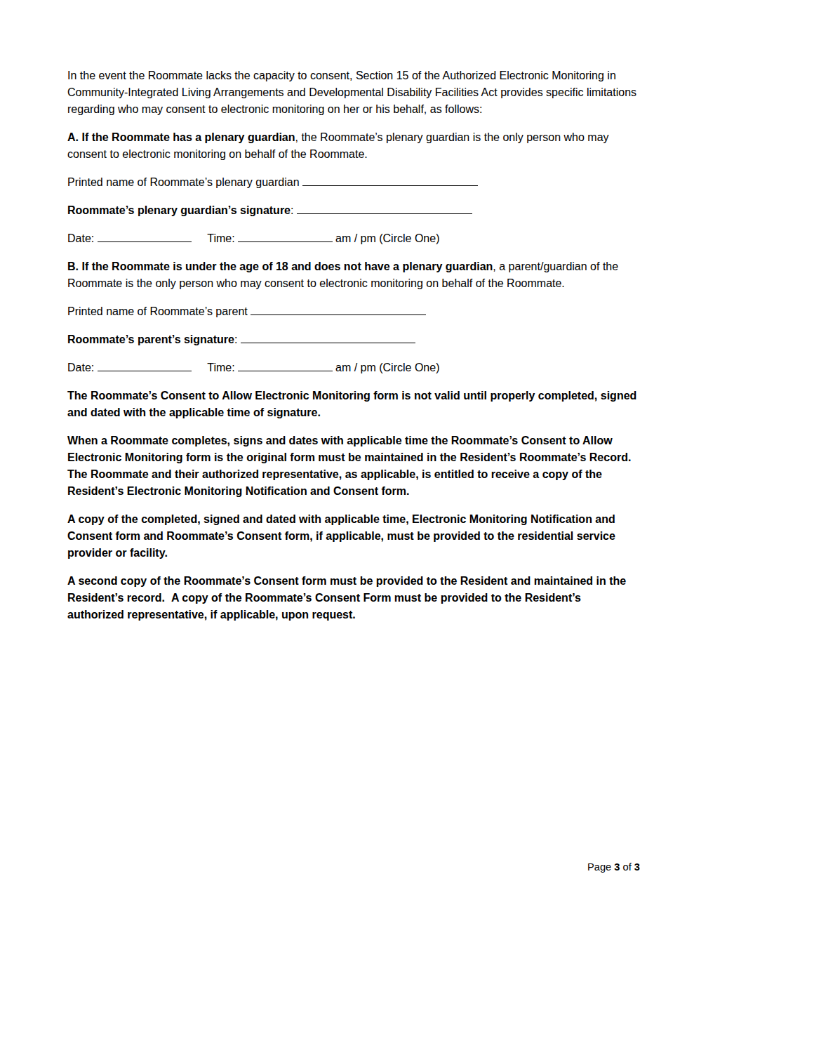In the event the Roommate lacks the capacity to consent, Section 15 of the Authorized Electronic Monitoring in Community-Integrated Living Arrangements and Developmental Disability Facilities Act provides specific limitations regarding who may consent to electronic monitoring on her or his behalf, as follows:
A. If the Roommate has a plenary guardian, the Roommate’s plenary guardian is the only person who may consent to electronic monitoring on behalf of the Roommate.
Printed name of Roommate’s plenary guardian
Roommate’s plenary guardian’s signature:
Date: Time: am / pm (Circle One)
B. If the Roommate is under the age of 18 and does not have a plenary guardian, a parent/guardian of the Roommate is the only person who may consent to electronic monitoring on behalf of the Roommate.
Printed name of Roommate’s parent
Roommate’s parent’s signature:
Date: Time: am / pm (Circle One)
The Roommate’s Consent to Allow Electronic Monitoring form is not valid until properly completed, signed and dated with the applicable time of signature.
When a Roommate completes, signs and dates with applicable time the Roommate’s Consent to Allow Electronic Monitoring form is the original form must be maintained in the Resident’s Roommate’s Record. The Roommate and their authorized representative, as applicable, is entitled to receive a copy of the Resident’s Electronic Monitoring Notification and Consent form.
A copy of the completed, signed and dated with applicable time, Electronic Monitoring Notification and Consent form and Roommate’s Consent form, if applicable, must be provided to the residential service provider or facility.
A second copy of the Roommate’s Consent form must be provided to the Resident and maintained in the Resident’s record. A copy of the Roommate’s Consent Form must be provided to the Resident’s authorized representative, if applicable, upon request.
Page 3 of 3